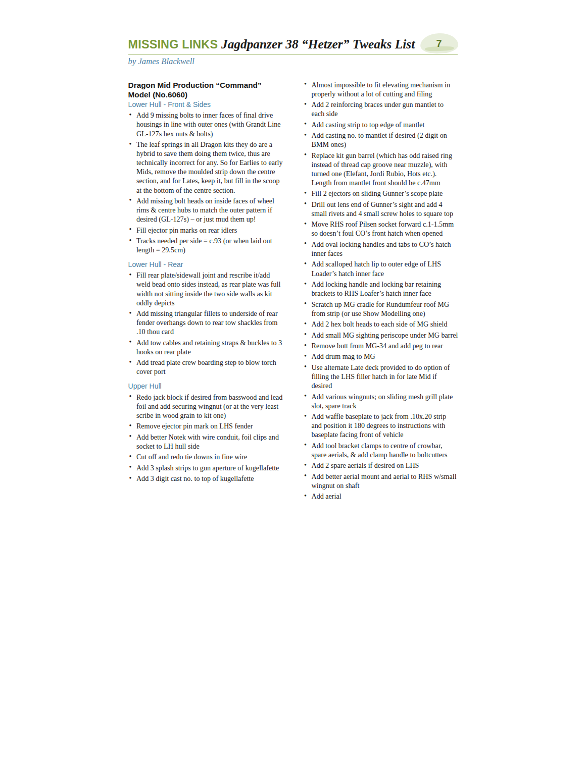7
MISSING LINKS Jagdpanzer 38 “Hetzer” Tweaks List 1.0
by James Blackwell
Dragon Mid Production “Command” Model (No.6060)
Lower Hull - Front & Sides
Add 9 missing bolts to inner faces of final drive housings in line with outer ones (with Grandt Line GL-127s hex nuts & bolts)
The leaf springs in all Dragon kits they do are a hybrid to save them doing them twice, thus are technically incorrect for any. So for Earlies to early Mids, remove the moulded strip down the centre section, and for Lates, keep it, but fill in the scoop at the bottom of the centre section.
Add missing bolt heads on inside faces of wheel rims & centre hubs to match the outer pattern if desired (GL-127s) – or just mud them up!
Fill ejector pin marks on rear idlers
Tracks needed per side = c.93 (or when laid out length = 29.5cm)
Lower Hull - Rear
Fill rear plate/sidewall joint and rescribe it/add weld bead onto sides instead, as rear plate was full width not sitting inside the two side walls as kit oddly depicts
Add missing triangular fillets to underside of rear fender overhangs down to rear tow shackles from .10 thou card
Add tow cables and retaining straps & buckles to 3 hooks on rear plate
Add tread plate crew boarding step to blow torch cover port
Upper Hull
Redo jack block if desired from basswood and lead foil and add securing wingnut (or at the very least scribe in wood grain to kit one)
Remove ejector pin mark on LHS fender
Add better Notek with wire conduit, foil clips and socket to LH hull side
Cut off and redo tie downs in fine wire
Add 3 splash strips to gun aperture of kugellafette
Add 3 digit cast no. to top of kugellafette
Almost impossible to fit elevating mechanism in properly without a lot of cutting and filing
Add 2 reinforcing braces under gun mantlet to each side
Add casting strip to top edge of mantlet
Add casting no. to mantlet if desired (2 digit on BMM ones)
Replace kit gun barrel (which has odd raised ring instead of thread cap groove near muzzle), with turned one (Elefant, Jordi Rubio, Hots etc.). Length from mantlet front should be c.47mm
Fill 2 ejectors on sliding Gunner’s scope plate
Drill out lens end of Gunner’s sight and add 4 small rivets and 4 small screw holes to square top
Move RHS roof Pilsen socket forward c.1-1.5mm so doesn’t foul CO’s front hatch when opened
Add oval locking handles and tabs to CO’s hatch inner faces
Add scalloped hatch lip to outer edge of LHS Loader’s hatch inner face
Add locking handle and locking bar retaining brackets to RHS Loafer’s hatch inner face
Scratch up MG cradle for Rundumfeur roof MG from strip (or use Show Modelling one)
Add 2 hex bolt heads to each side of MG shield
Add small MG sighting periscope under MG barrel
Remove butt from MG-34 and add peg to rear
Add drum mag to MG
Use alternate Late deck provided to do option of filling the LHS filler hatch in for late Mid if desired
Add various wingnuts; on sliding mesh grill plate slot, spare track
Add waffle baseplate to jack from .10x.20 strip and position it 180 degrees to instructions with baseplate facing front of vehicle
Add tool bracket clamps to centre of crowbar, spare aerials, & add clamp handle to boltcutters
Add 2 spare aerials if desired on LHS
Add better aerial mount and aerial to RHS w/small wingnut on shaft
Add aerial